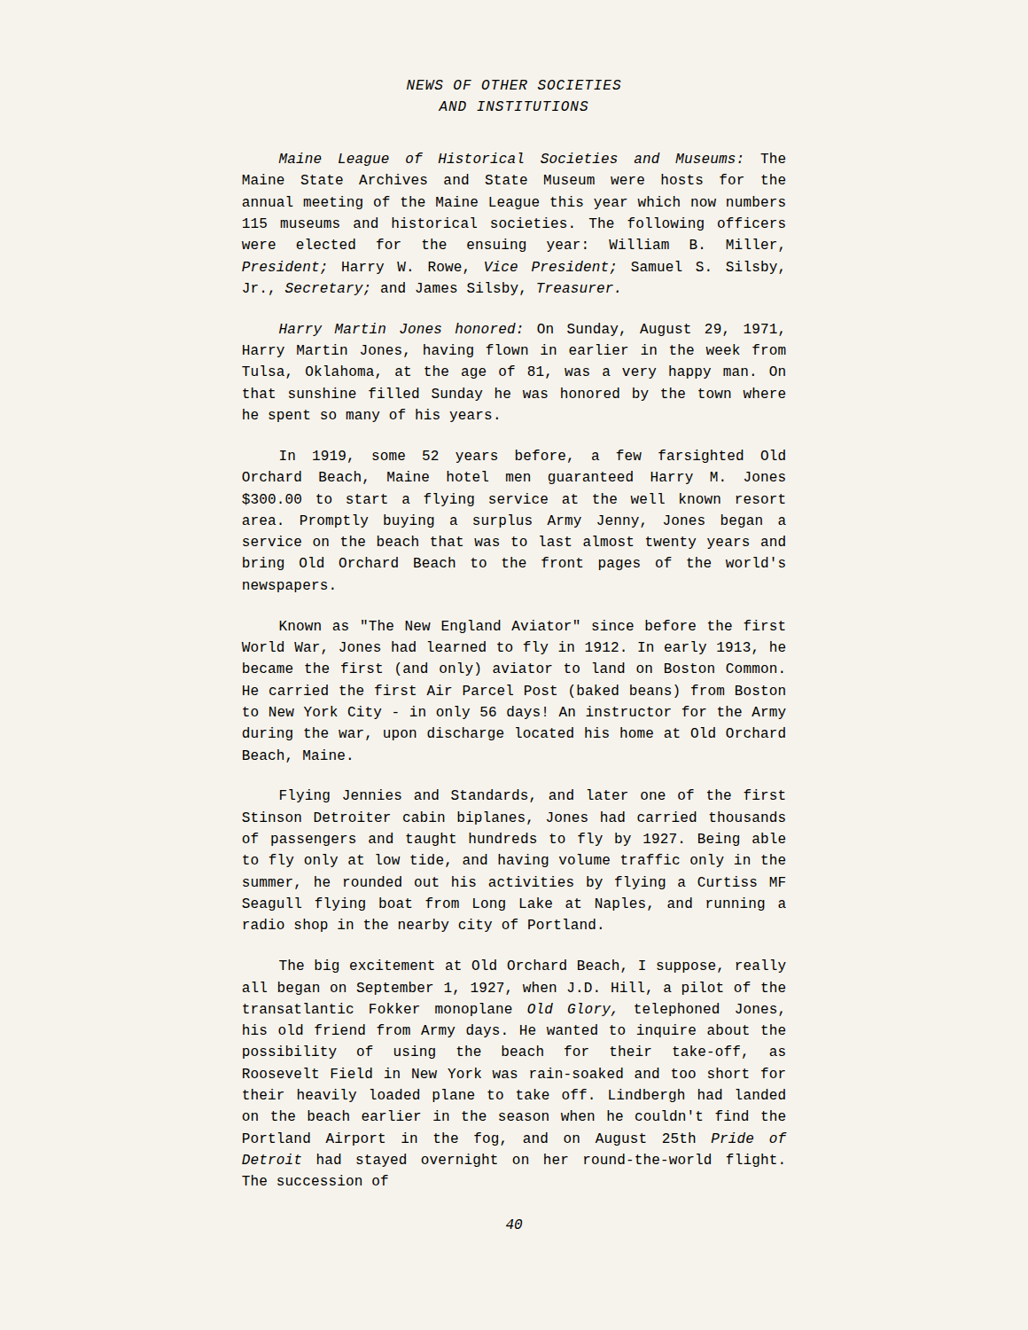NEWS OF OTHER SOCIETIES
AND INSTITUTIONS
Maine League of Historical Societies and Museums: The Maine State Archives and State Museum were hosts for the annual meeting of the Maine League this year which now numbers 115 museums and historical societies. The following officers were elected for the ensuing year: William B. Miller, President; Harry W. Rowe, Vice President; Samuel S. Silsby, Jr., Secretary; and James Silsby, Treasurer.
Harry Martin Jones honored: On Sunday, August 29, 1971, Harry Martin Jones, having flown in earlier in the week from Tulsa, Oklahoma, at the age of 81, was a very happy man. On that sunshine filled Sunday he was honored by the town where he spent so many of his years.
In 1919, some 52 years before, a few farsighted Old Orchard Beach, Maine hotel men guaranteed Harry M. Jones $300.00 to start a flying service at the well known resort area. Promptly buying a surplus Army Jenny, Jones began a service on the beach that was to last almost twenty years and bring Old Orchard Beach to the front pages of the world's newspapers.
Known as "The New England Aviator" since before the first World War, Jones had learned to fly in 1912. In early 1913, he became the first (and only) aviator to land on Boston Common. He carried the first Air Parcel Post (baked beans) from Boston to New York City - in only 56 days! An instructor for the Army during the war, upon discharge located his home at Old Orchard Beach, Maine.
Flying Jennies and Standards, and later one of the first Stinson Detroiter cabin biplanes, Jones had carried thousands of passengers and taught hundreds to fly by 1927. Being able to fly only at low tide, and having volume traffic only in the summer, he rounded out his activities by flying a Curtiss MF Seagull flying boat from Long Lake at Naples, and running a radio shop in the nearby city of Portland.
The big excitement at Old Orchard Beach, I suppose, really all began on September 1, 1927, when J.D. Hill, a pilot of the transatlantic Fokker monoplane Old Glory, telephoned Jones, his old friend from Army days. He wanted to inquire about the possibility of using the beach for their take-off, as Roosevelt Field in New York was rain-soaked and too short for their heavily loaded plane to take off. Lindbergh had landed on the beach earlier in the season when he couldn't find the Portland Airport in the fog, and on August 25th Pride of Detroit had stayed overnight on her round-the-world flight. The succession of
40